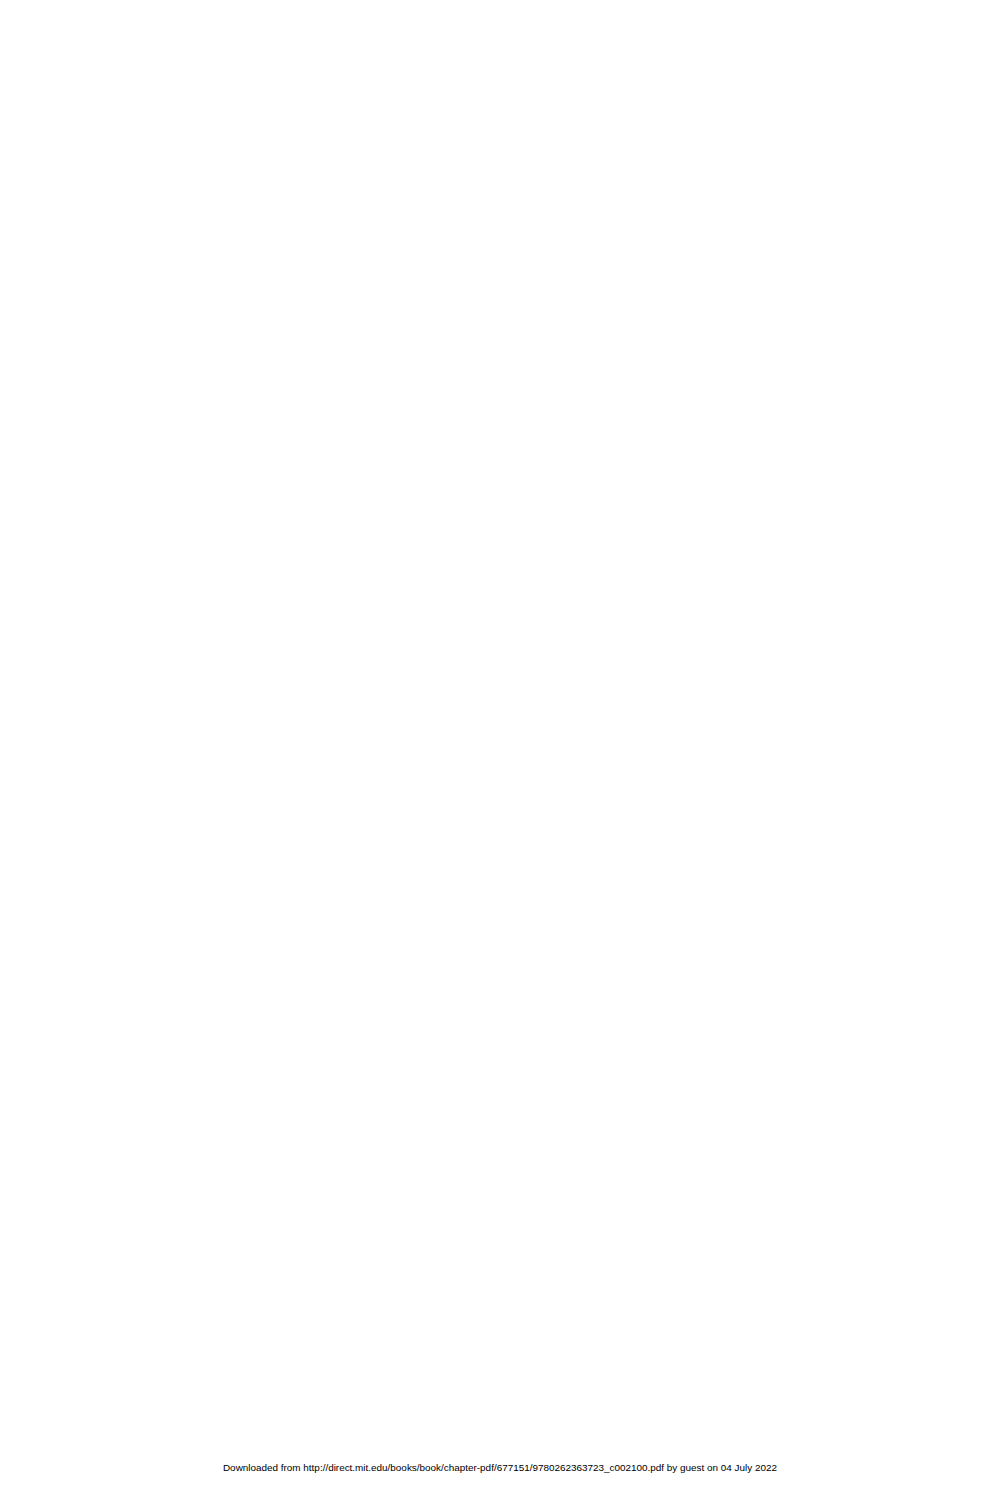Downloaded from http://direct.mit.edu/books/book/chapter-pdf/677151/9780262363723_c002100.pdf by guest on 04 July 2022